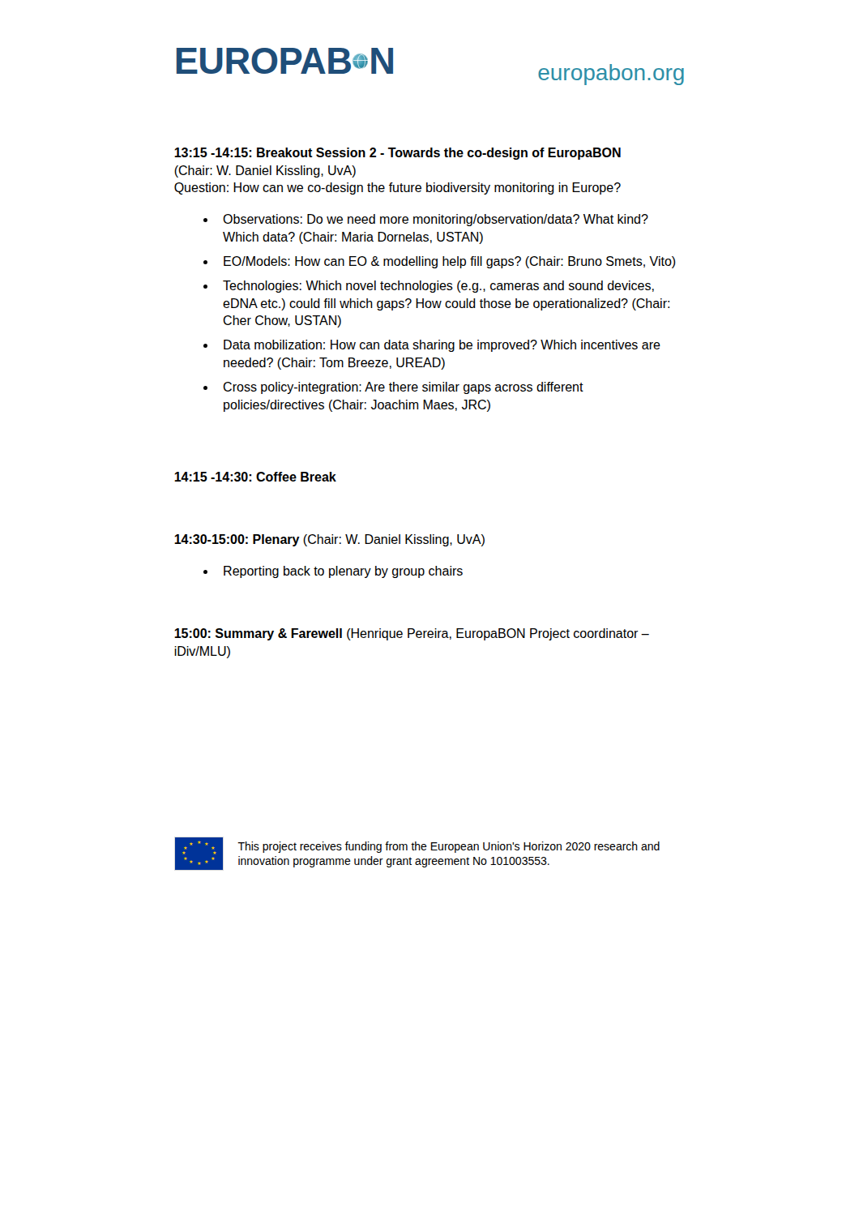EUROPAB N
europabon.org
13:15 -14:15: Breakout Session 2 - Towards the co-design of EuropaBON
(Chair: W. Daniel Kissling, UvA)
Question: How can we co-design the future biodiversity monitoring in Europe?
Observations: Do we need more monitoring/observation/data? What kind? Which data? (Chair: Maria Dornelas, USTAN)
EO/Models: How can EO & modelling help fill gaps? (Chair: Bruno Smets, Vito)
Technologies: Which novel technologies (e.g., cameras and sound devices, eDNA etc.) could fill which gaps? How could those be operationalized? (Chair: Cher Chow, USTAN)
Data mobilization: How can data sharing be improved? Which incentives are needed? (Chair: Tom Breeze, UREAD)
Cross policy-integration: Are there similar gaps across different policies/directives (Chair: Joachim Maes, JRC)
14:15 -14:30: Coffee Break
14:30-15:00: Plenary (Chair: W. Daniel Kissling, UvA)
Reporting back to plenary by group chairs
15:00: Summary & Farewell (Henrique Pereira, EuropaBON Project coordinator – iDiv/MLU)
★ ★ ★ ★ ★ ★ ★ ★ ★ ★ ★ ★
This project receives funding from the European Union's Horizon 2020 research and innovation programme under grant agreement No 101003553.